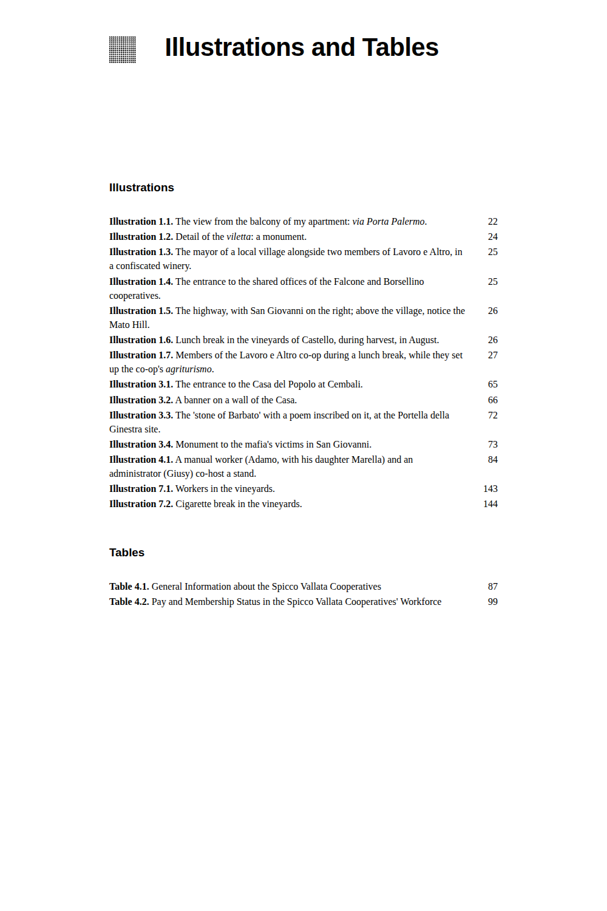Illustrations and Tables
Illustrations
Illustration 1.1. The view from the balcony of my apartment: via Porta Palermo. 22
Illustration 1.2. Detail of the viletta: a monument. 24
Illustration 1.3. The mayor of a local village alongside two members of Lavoro e Altro, in a confiscated winery. 25
Illustration 1.4. The entrance to the shared offices of the Falcone and Borsellino cooperatives. 25
Illustration 1.5. The highway, with San Giovanni on the right; above the village, notice the Mato Hill. 26
Illustration 1.6. Lunch break in the vineyards of Castello, during harvest, in August. 26
Illustration 1.7. Members of the Lavoro e Altro co-op during a lunch break, while they set up the co-op's agriturismo. 27
Illustration 3.1. The entrance to the Casa del Popolo at Cembali. 65
Illustration 3.2. A banner on a wall of the Casa. 66
Illustration 3.3. The 'stone of Barbato' with a poem inscribed on it, at the Portella della Ginestra site. 72
Illustration 3.4. Monument to the mafia's victims in San Giovanni. 73
Illustration 4.1. A manual worker (Adamo, with his daughter Marella) and an administrator (Giusy) co-host a stand. 84
Illustration 7.1. Workers in the vineyards. 143
Illustration 7.2. Cigarette break in the vineyards. 144
Tables
Table 4.1. General Information about the Spicco Vallata Cooperatives 87
Table 4.2. Pay and Membership Status in the Spicco Vallata Cooperatives' Workforce 99